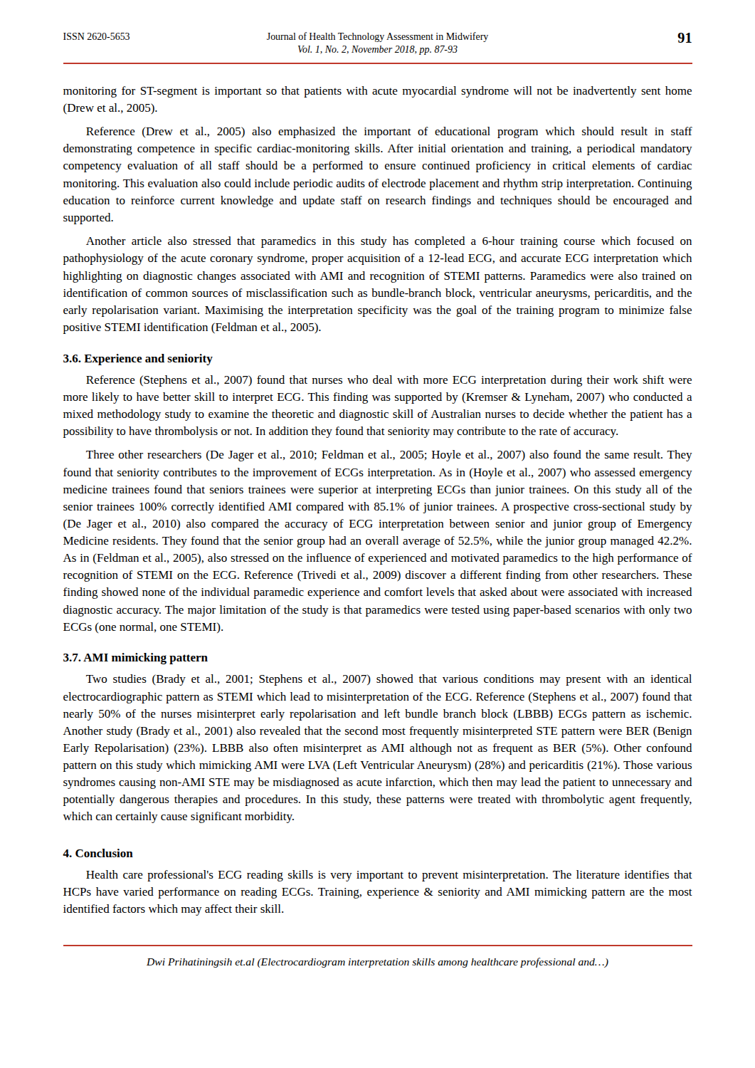ISSN 2620-5653
Journal of Health Technology Assessment in Midwifery
Vol. 1, No. 2, November 2018, pp. 87-93
91
monitoring for ST-segment is important so that patients with acute myocardial syndrome will not be inadvertently sent home (Drew et al., 2005).
Reference (Drew et al., 2005) also emphasized the important of educational program which should result in staff demonstrating competence in specific cardiac-monitoring skills. After initial orientation and training, a periodical mandatory competency evaluation of all staff should be a performed to ensure continued proficiency in critical elements of cardiac monitoring. This evaluation also could include periodic audits of electrode placement and rhythm strip interpretation. Continuing education to reinforce current knowledge and update staff on research findings and techniques should be encouraged and supported.
Another article also stressed that paramedics in this study has completed a 6-hour training course which focused on pathophysiology of the acute coronary syndrome, proper acquisition of a 12-lead ECG, and accurate ECG interpretation which highlighting on diagnostic changes associated with AMI and recognition of STEMI patterns. Paramedics were also trained on identification of common sources of misclassification such as bundle-branch block, ventricular aneurysms, pericarditis, and the early repolarisation variant. Maximising the interpretation specificity was the goal of the training program to minimize false positive STEMI identification (Feldman et al., 2005).
3.6. Experience and seniority
Reference (Stephens et al., 2007) found that nurses who deal with more ECG interpretation during their work shift were more likely to have better skill to interpret ECG. This finding was supported by (Kremser & Lyneham, 2007) who conducted a mixed methodology study to examine the theoretic and diagnostic skill of Australian nurses to decide whether the patient has a possibility to have thrombolysis or not. In addition they found that seniority may contribute to the rate of accuracy.
Three other researchers (De Jager et al., 2010; Feldman et al., 2005; Hoyle et al., 2007) also found the same result. They found that seniority contributes to the improvement of ECGs interpretation. As in (Hoyle et al., 2007) who assessed emergency medicine trainees found that seniors trainees were superior at interpreting ECGs than junior trainees. On this study all of the senior trainees 100% correctly identified AMI compared with 85.1% of junior trainees. A prospective cross-sectional study by (De Jager et al., 2010) also compared the accuracy of ECG interpretation between senior and junior group of Emergency Medicine residents. They found that the senior group had an overall average of 52.5%, while the junior group managed 42.2%. As in (Feldman et al., 2005), also stressed on the influence of experienced and motivated paramedics to the high performance of recognition of STEMI on the ECG. Reference (Trivedi et al., 2009) discover a different finding from other researchers. These finding showed none of the individual paramedic experience and comfort levels that asked about were associated with increased diagnostic accuracy. The major limitation of the study is that paramedics were tested using paper-based scenarios with only two ECGs (one normal, one STEMI).
3.7. AMI mimicking pattern
Two studies (Brady et al., 2001; Stephens et al., 2007) showed that various conditions may present with an identical electrocardiographic pattern as STEMI which lead to misinterpretation of the ECG. Reference (Stephens et al., 2007) found that nearly 50% of the nurses misinterpret early repolarisation and left bundle branch block (LBBB) ECGs pattern as ischemic. Another study (Brady et al., 2001) also revealed that the second most frequently misinterpreted STE pattern were BER (Benign Early Repolarisation) (23%). LBBB also often misinterpret as AMI although not as frequent as BER (5%). Other confound pattern on this study which mimicking AMI were LVA (Left Ventricular Aneurysm) (28%) and pericarditis (21%). Those various syndromes causing non-AMI STE may be misdiagnosed as acute infarction, which then may lead the patient to unnecessary and potentially dangerous therapies and procedures. In this study, these patterns were treated with thrombolytic agent frequently, which can certainly cause significant morbidity.
4. Conclusion
Health care professional's ECG reading skills is very important to prevent misinterpretation. The literature identifies that HCPs have varied performance on reading ECGs. Training, experience & seniority and AMI mimicking pattern are the most identified factors which may affect their skill.
Dwi Prihatiningsih et.al (Electrocardiogram interpretation skills among healthcare professional and…)